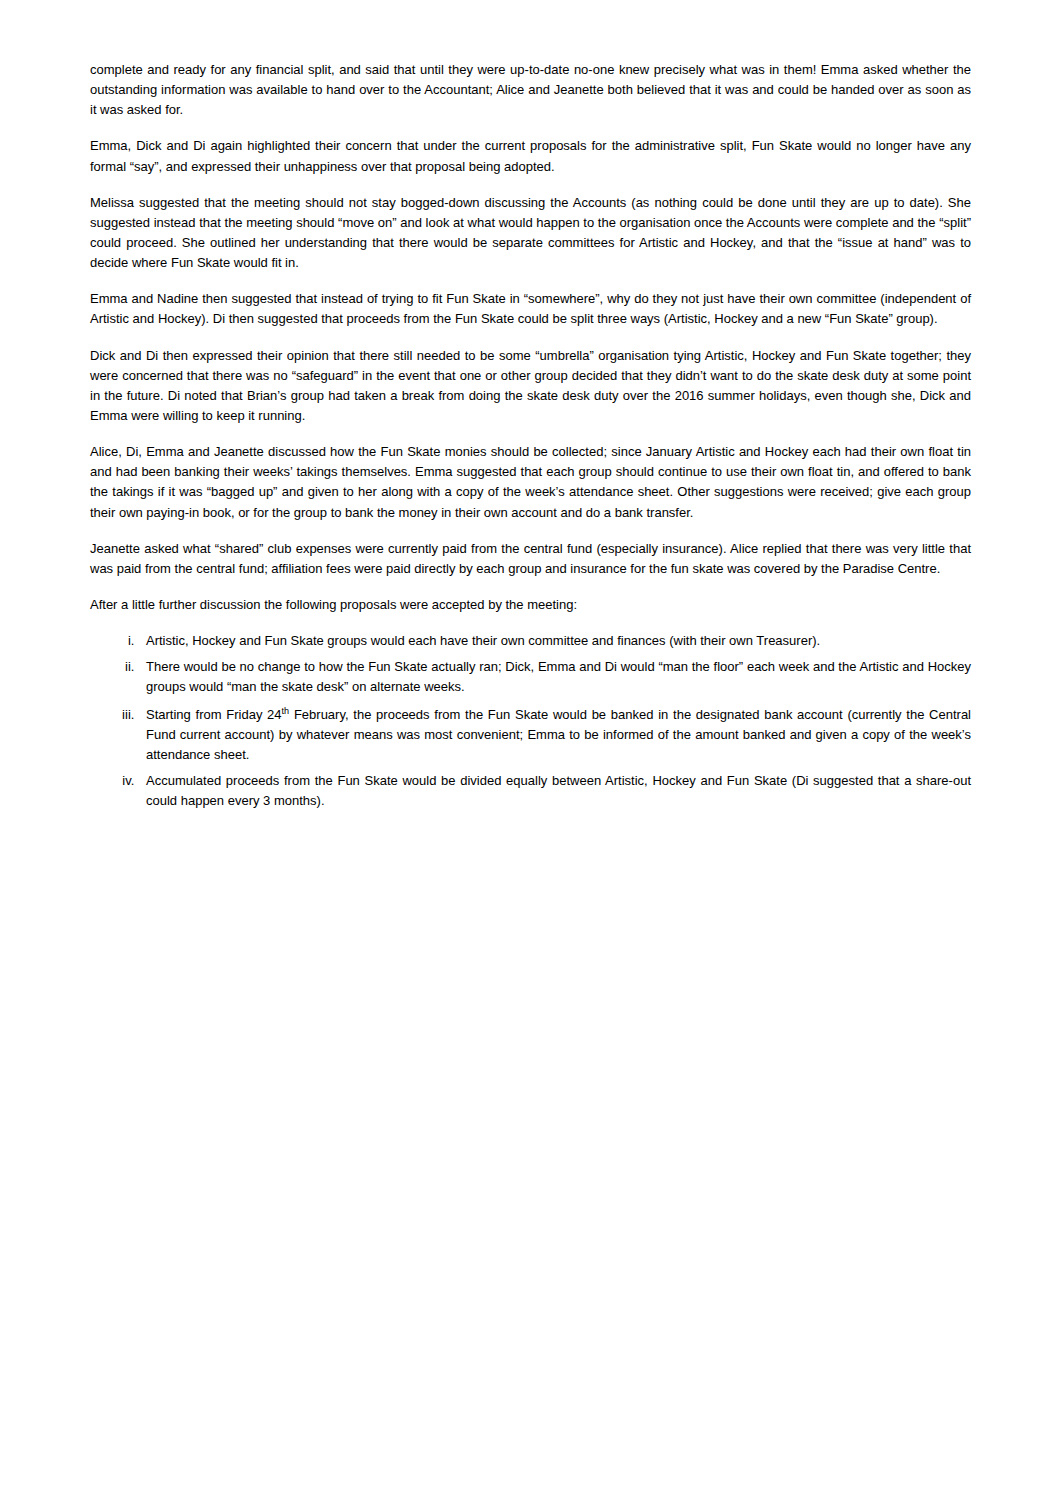complete and ready for any financial split, and said that until they were up-to-date no-one knew precisely what was in them! Emma asked whether the outstanding information was available to hand over to the Accountant; Alice and Jeanette both believed that it was and could be handed over as soon as it was asked for.
Emma, Dick and Di again highlighted their concern that under the current proposals for the administrative split, Fun Skate would no longer have any formal “say”, and expressed their unhappiness over that proposal being adopted.
Melissa suggested that the meeting should not stay bogged-down discussing the Accounts (as nothing could be done until they are up to date). She suggested instead that the meeting should “move on” and look at what would happen to the organisation once the Accounts were complete and the “split” could proceed. She outlined her understanding that there would be separate committees for Artistic and Hockey, and that the “issue at hand” was to decide where Fun Skate would fit in.
Emma and Nadine then suggested that instead of trying to fit Fun Skate in “somewhere”, why do they not just have their own committee (independent of Artistic and Hockey). Di then suggested that proceeds from the Fun Skate could be split three ways (Artistic, Hockey and a new “Fun Skate” group).
Dick and Di then expressed their opinion that there still needed to be some “umbrella” organisation tying Artistic, Hockey and Fun Skate together; they were concerned that there was no “safeguard” in the event that one or other group decided that they didn’t want to do the skate desk duty at some point in the future. Di noted that Brian’s group had taken a break from doing the skate desk duty over the 2016 summer holidays, even though she, Dick and Emma were willing to keep it running.
Alice, Di, Emma and Jeanette discussed how the Fun Skate monies should be collected; since January Artistic and Hockey each had their own float tin and had been banking their weeks’ takings themselves. Emma suggested that each group should continue to use their own float tin, and offered to bank the takings if it was “bagged up” and given to her along with a copy of the week’s attendance sheet. Other suggestions were received; give each group their own paying-in book, or for the group to bank the money in their own account and do a bank transfer.
Jeanette asked what “shared” club expenses were currently paid from the central fund (especially insurance). Alice replied that there was very little that was paid from the central fund; affiliation fees were paid directly by each group and insurance for the fun skate was covered by the Paradise Centre.
After a little further discussion the following proposals were accepted by the meeting:
Artistic, Hockey and Fun Skate groups would each have their own committee and finances (with their own Treasurer).
There would be no change to how the Fun Skate actually ran; Dick, Emma and Di would “man the floor” each week and the Artistic and Hockey groups would “man the skate desk” on alternate weeks.
Starting from Friday 24th February, the proceeds from the Fun Skate would be banked in the designated bank account (currently the Central Fund current account) by whatever means was most convenient; Emma to be informed of the amount banked and given a copy of the week’s attendance sheet.
Accumulated proceeds from the Fun Skate would be divided equally between Artistic, Hockey and Fun Skate (Di suggested that a share-out could happen every 3 months).